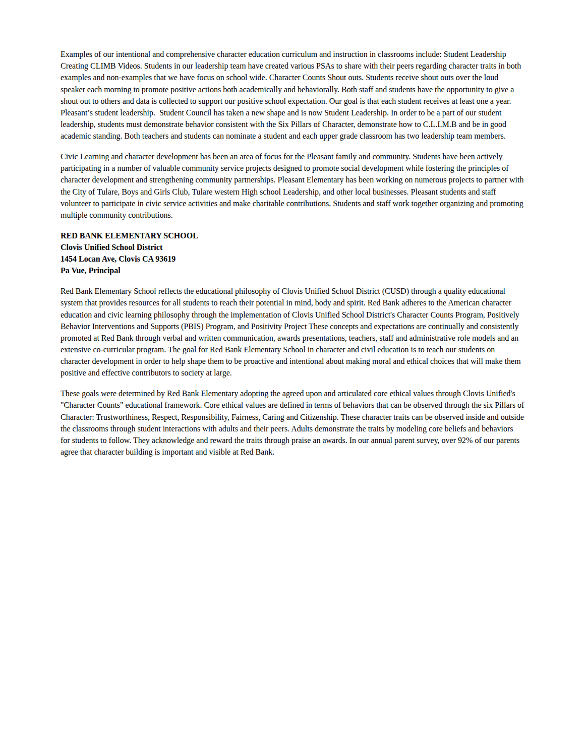Examples of our intentional and comprehensive character education curriculum and instruction in classrooms include: Student Leadership Creating CLIMB Videos. Students in our leadership team have created various PSAs to share with their peers regarding character traits in both examples and non-examples that we have focus on school wide. Character Counts Shout outs. Students receive shout outs over the loud speaker each morning to promote positive actions both academically and behaviorally. Both staff and students have the opportunity to give a shout out to others and data is collected to support our positive school expectation. Our goal is that each student receives at least one a year. Pleasant’s student leadership. Student Council has taken a new shape and is now Student Leadership. In order to be a part of our student leadership, students must demonstrate behavior consistent with the Six Pillars of Character, demonstrate how to C.L.I.M.B and be in good academic standing. Both teachers and students can nominate a student and each upper grade classroom has two leadership team members.
Civic Learning and character development has been an area of focus for the Pleasant family and community. Students have been actively participating in a number of valuable community service projects designed to promote social development while fostering the principles of character development and strengthening community partnerships. Pleasant Elementary has been working on numerous projects to partner with the City of Tulare, Boys and Girls Club, Tulare western High school Leadership, and other local businesses. Pleasant students and staff volunteer to participate in civic service activities and make charitable contributions. Students and staff work together organizing and promoting multiple community contributions.
RED BANK ELEMENTARY SCHOOL
Clovis Unified School District
1454 Locan Ave, Clovis CA 93619
Pa Vue, Principal
Red Bank Elementary School reflects the educational philosophy of Clovis Unified School District (CUSD) through a quality educational system that provides resources for all students to reach their potential in mind, body and spirit. Red Bank adheres to the American character education and civic learning philosophy through the implementation of Clovis Unified School District's Character Counts Program, Positively Behavior Interventions and Supports (PBIS) Program, and Positivity Project These concepts and expectations are continually and consistently promoted at Red Bank through verbal and written communication, awards presentations, teachers, staff and administrative role models and an extensive co-curricular program. The goal for Red Bank Elementary School in character and civil education is to teach our students on character development in order to help shape them to be proactive and intentional about making moral and ethical choices that will make them positive and effective contributors to society at large.
These goals were determined by Red Bank Elementary adopting the agreed upon and articulated core ethical values through Clovis Unified's "Character Counts" educational framework. Core ethical values are defined in terms of behaviors that can be observed through the six Pillars of Character: Trustworthiness, Respect, Responsibility, Fairness, Caring and Citizenship. These character traits can be observed inside and outside the classrooms through student interactions with adults and their peers. Adults demonstrate the traits by modeling core beliefs and behaviors for students to follow. They acknowledge and reward the traits through praise an awards. In our annual parent survey, over 92% of our parents agree that character building is important and visible at Red Bank.